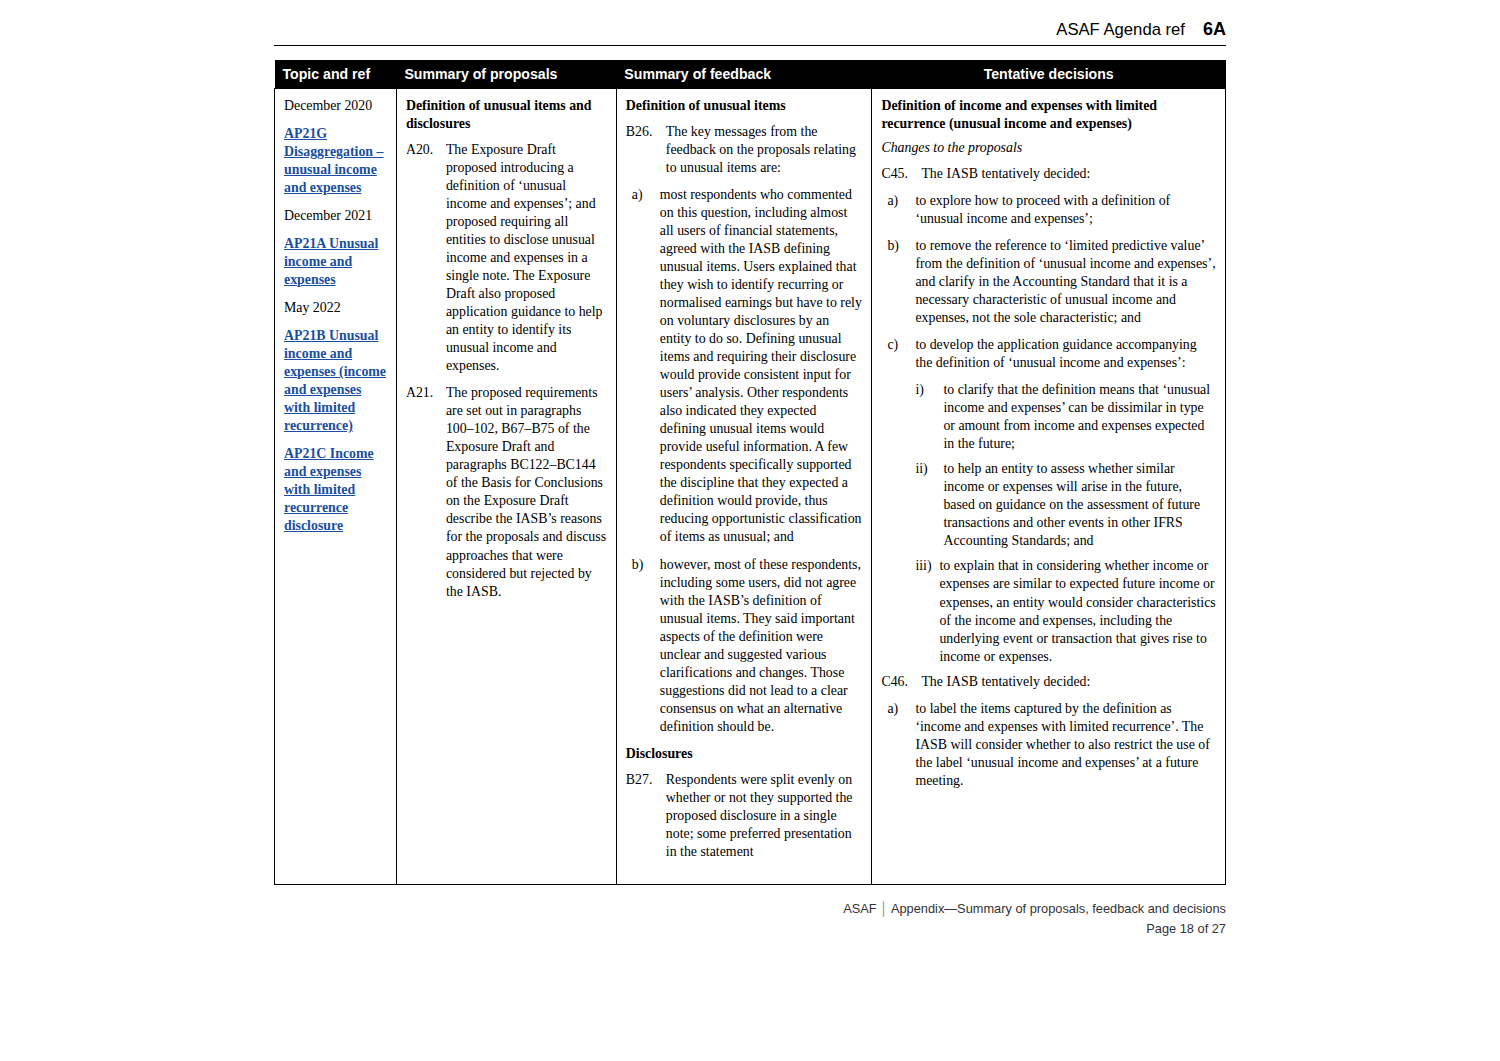ASAF Agenda ref 6A
| Topic and ref | Summary of proposals | Summary of feedback | Tentative decisions |
| --- | --- | --- | --- |
| December 2020 AP21G Disaggregation – unusual income and expenses December 2021 AP21A Unusual income and expenses May 2022 AP21B Unusual income and expenses (income and expenses with limited recurrence) AP21C Income and expenses with limited recurrence disclosure | Definition of unusual items and disclosures A20. The Exposure Draft proposed introducing a definition of ‘unusual income and expenses’; and proposed requiring all entities to disclose unusual income and expenses in a single note. The Exposure Draft also proposed application guidance to help an entity to identify its unusual income and expenses. A21. The proposed requirements are set out in paragraphs 100–102, B67–B75 of the Exposure Draft and paragraphs BC122–BC144 of the Basis for Conclusions on the Exposure Draft describe the IASB’s reasons for the proposals and discuss approaches that were considered but rejected by the IASB. | Definition of unusual items B26. The key messages from the feedback on the proposals relating to unusual items are: a) most respondents who commented on this question, including almost all users of financial statements, agreed with the IASB defining unusual items. Users explained that they wish to identify recurring or normalised earnings but have to rely on voluntary disclosures by an entity to do so. Defining unusual items and requiring their disclosure would provide consistent input for users’ analysis. Other respondents also indicated they expected defining unusual items would provide useful information. A few respondents specifically supported the discipline that they expected a definition would provide, thus reducing opportunistic classification of items as unusual; and b) however, most of these respondents, including some users, did not agree with the IASB’s definition of unusual items. They said important aspects of the definition were unclear and suggested various clarifications and changes. Those suggestions did not lead to a clear consensus on what an alternative definition should be. Disclosures B27. Respondents were split evenly on whether or not they supported the proposed disclosure in a single note; some preferred presentation in the statement | Definition of income and expenses with limited recurrence (unusual income and expenses) Changes to the proposals C45. The IASB tentatively decided: a) to explore how to proceed with a definition of ‘unusual income and expenses’; b) to remove the reference to ‘limited predictive value’ from the definition of ‘unusual income and expenses’, and clarify in the Accounting Standard that it is a necessary characteristic of unusual income and expenses, not the sole characteristic; and c) to develop the application guidance accompanying the definition of ‘unusual income and expenses’: i) to clarify that the definition means that ‘unusual income and expenses’ can be dissimilar in type or amount from income and expenses expected in the future; ii) to help an entity to assess whether similar income or expenses will arise in the future, based on guidance on the assessment of future transactions and other events in other IFRS Accounting Standards; and iii) to explain that in considering whether income or expenses are similar to expected future income or expenses, an entity would consider characteristics of the income and expenses, including the underlying event or transaction that gives rise to income or expenses. C46. The IASB tentatively decided: a) to label the items captured by the definition as ‘income and expenses with limited recurrence’. The IASB will consider whether to also restrict the use of the label ‘unusual income and expenses’ at a future meeting. |
ASAF │ Appendix—Summary of proposals, feedback and decisions
Page 18 of 27